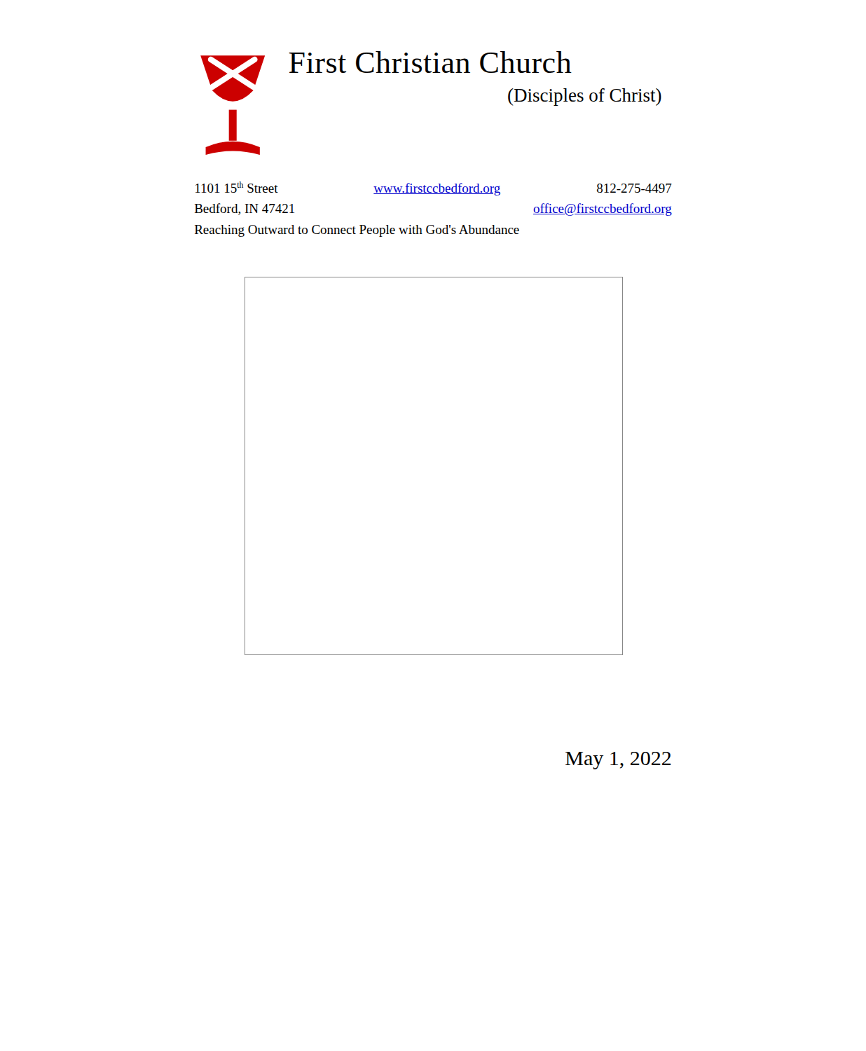First Christian Church
(Disciples of Christ)
1101 15th Street www.firstccbedford.org 812-275-4497
Bedford, IN 47421 office@firstccbedford.org
Reaching Outward to Connect People with God's Abundance
May 1, 2022